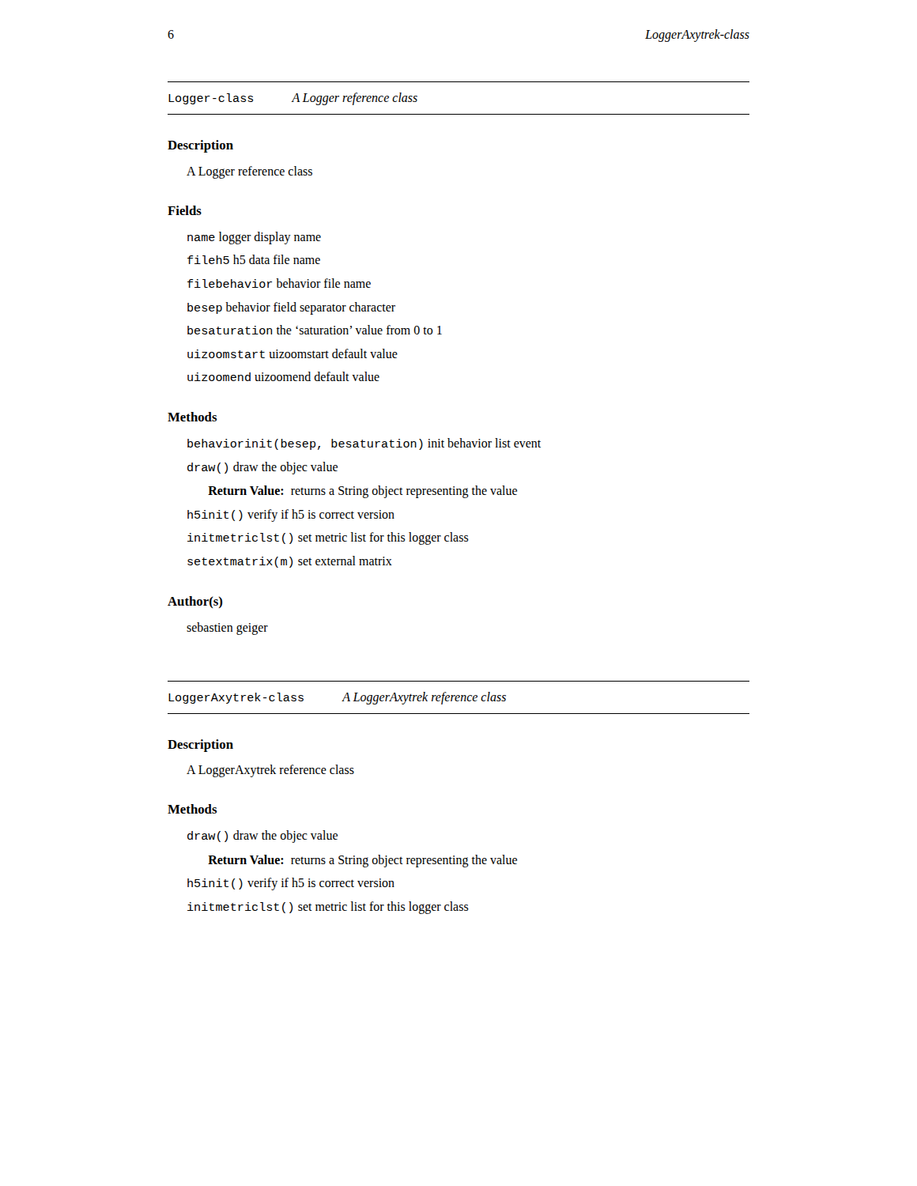6 LoggerAxytrek-class
Logger-class A Logger reference class
Description
A Logger reference class
Fields
name
logger display name
fileh5
h5 data file name
filebehavior
behavior file name
besep
behavior field separator character
besaturation
the ‘saturation’ value from 0 to 1
uizoomstart
uizoomstart default value
uizoomend
uizoomend default value
Methods
behaviorinit(besep, besaturation)
init behavior list event
draw()
draw the objec value
Return Value: returns a String object representing the value
h5init()
verify if h5 is correct version
initmetriclst()
set metric list for this logger class
setextmatrix(m)
set external matrix
Author(s)
sebastien geiger
LoggerAxytrek-class A LoggerAxytrek reference class
Description
A LoggerAxytrek reference class
Methods
draw()
draw the objec value
Return Value: returns a String object representing the value
h5init()
verify if h5 is correct version
initmetriclst()
set metric list for this logger class